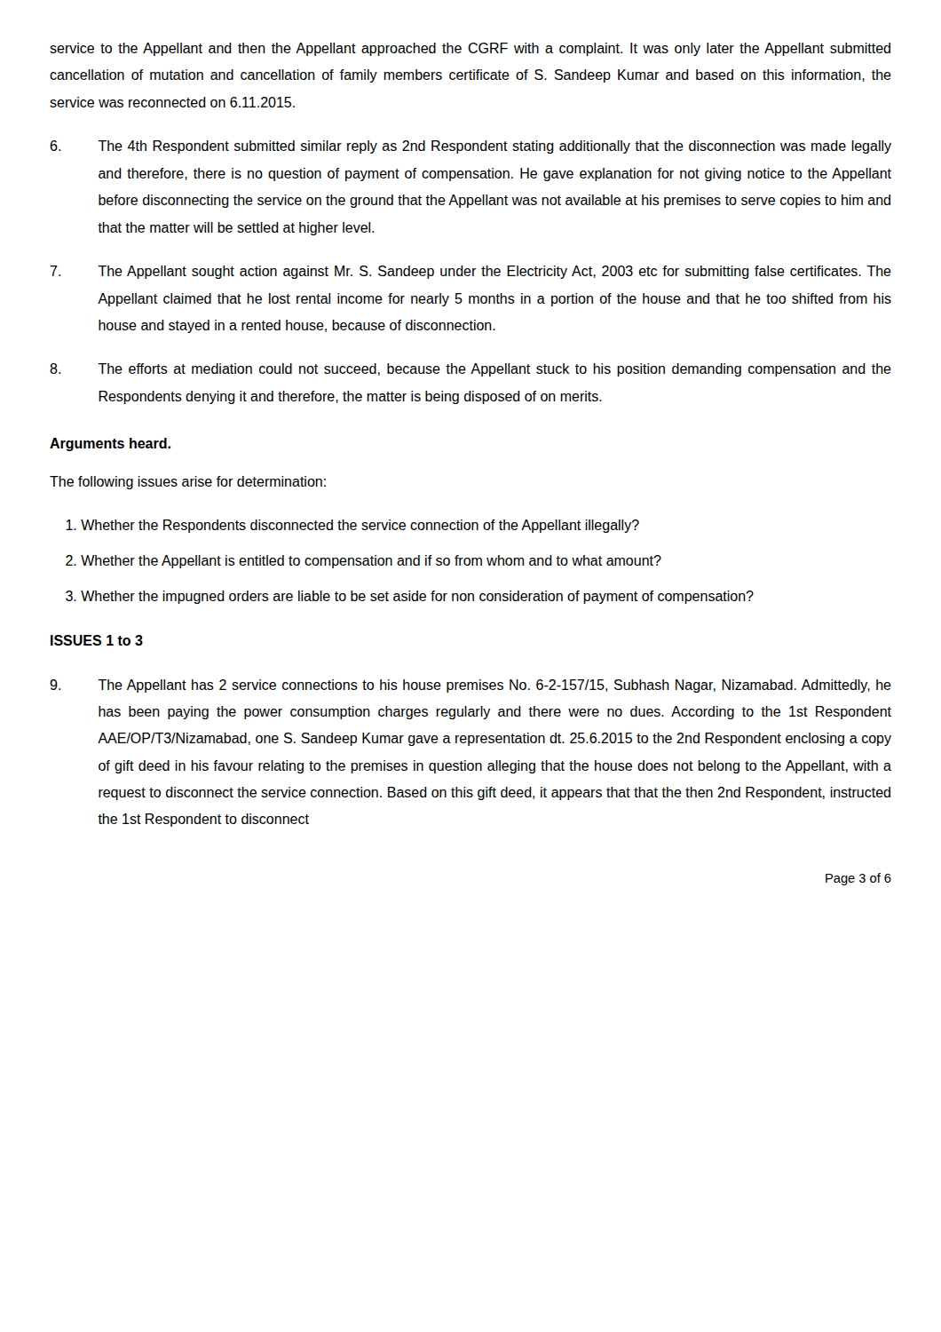service to the Appellant and then the Appellant approached the CGRF with a complaint. It was only later the Appellant submitted cancellation of mutation and cancellation of family members certificate of S. Sandeep Kumar and based on this information, the service was reconnected on 6.11.2015.
6.
The 4th Respondent submitted similar reply as 2nd Respondent stating additionally that the disconnection was made legally and therefore, there is no question of payment of compensation. He gave explanation for not giving notice to the Appellant before disconnecting the service on the ground that the Appellant was not available at his premises to serve copies to him and that the matter will be settled at higher level.
7.
The Appellant sought action against Mr. S. Sandeep under the Electricity Act, 2003 etc for submitting false certificates. The Appellant claimed that he lost rental income for nearly 5 months in a portion of the house and that he too shifted from his house and stayed in a rented house, because of disconnection.
8.
The efforts at mediation could not succeed, because the Appellant stuck to his position demanding compensation and the Respondents denying it and therefore, the matter is being disposed of on merits.
Arguments heard.
The following issues arise for determination:
Whether the Respondents disconnected the service connection of the Appellant illegally?
Whether the Appellant is entitled to compensation and if so from whom and to what amount?
Whether the impugned orders are liable to be set aside for non consideration of payment of compensation?
ISSUES 1 to 3
9.
The Appellant has 2 service connections to his house premises No. 6-2-157/15, Subhash Nagar, Nizamabad. Admittedly, he has been paying the power consumption charges regularly and there were no dues. According to the 1st Respondent AAE/OP/T3/Nizamabad, one S. Sandeep Kumar gave a representation dt. 25.6.2015 to the 2nd Respondent enclosing a copy of gift deed in his favour relating to the premises in question alleging that the house does not belong to the Appellant, with a request to disconnect the service connection. Based on this gift deed, it appears that that the then 2nd Respondent, instructed the 1st Respondent to disconnect
Page 3 of 6